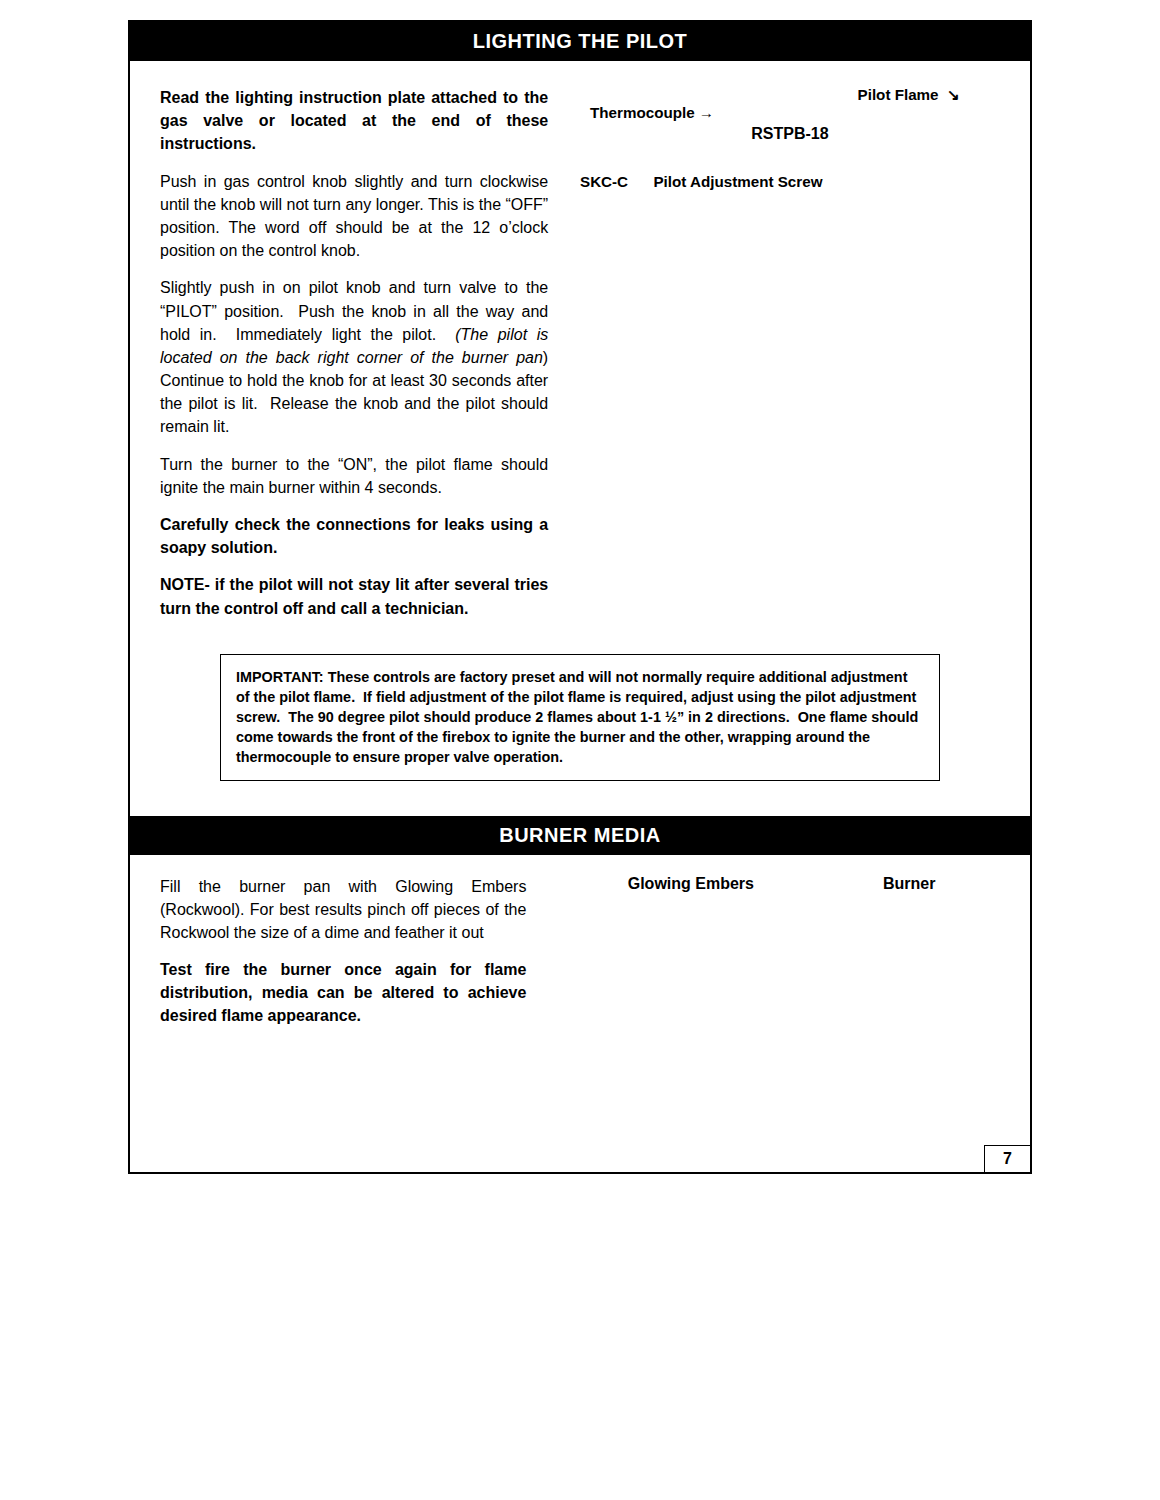LIGHTING THE PILOT
Read the lighting instruction plate attached to the gas valve or located at the end of these instructions.
Push in gas control knob slightly and turn clockwise until the knob will not turn any longer. This is the “OFF” position. The word off should be at the 12 o’clock position on the control knob.
Slightly push in on pilot knob and turn valve to the “PILOT” position. Push the knob in all the way and hold in. Immediately light the pilot. (The pilot is located on the back right corner of the burner pan) Continue to hold the knob for at least 30 seconds after the pilot is lit. Release the knob and the pilot should remain lit.
Turn the burner to the “ON”, the pilot flame should ignite the main burner within 4 seconds.
Carefully check the connections for leaks using a soapy solution.
NOTE- if the pilot will not stay lit after several tries turn the control off and call a technician.
Pilot Flame ↘
Thermocouple →
RSTPB-18
SKC-C Pilot Adjustment Screw
IMPORTANT: These controls are factory preset and will not normally require additional adjustment of the pilot flame. If field adjustment of the pilot flame is required, adjust using the pilot adjustment screw. The 90 degree pilot should produce 2 flames about 1-1 ½” in 2 directions. One flame should come towards the front of the firebox to ignite the burner and the other, wrapping around the thermocouple to ensure proper valve operation.
BURNER MEDIA
Fill the burner pan with Glowing Embers (Rockwool). For best results pinch off pieces of the Rockwool the size of a dime and feather it out
Test fire the burner once again for flame distribution, media can be altered to achieve desired flame appearance.
Glowing Embers Burner
7